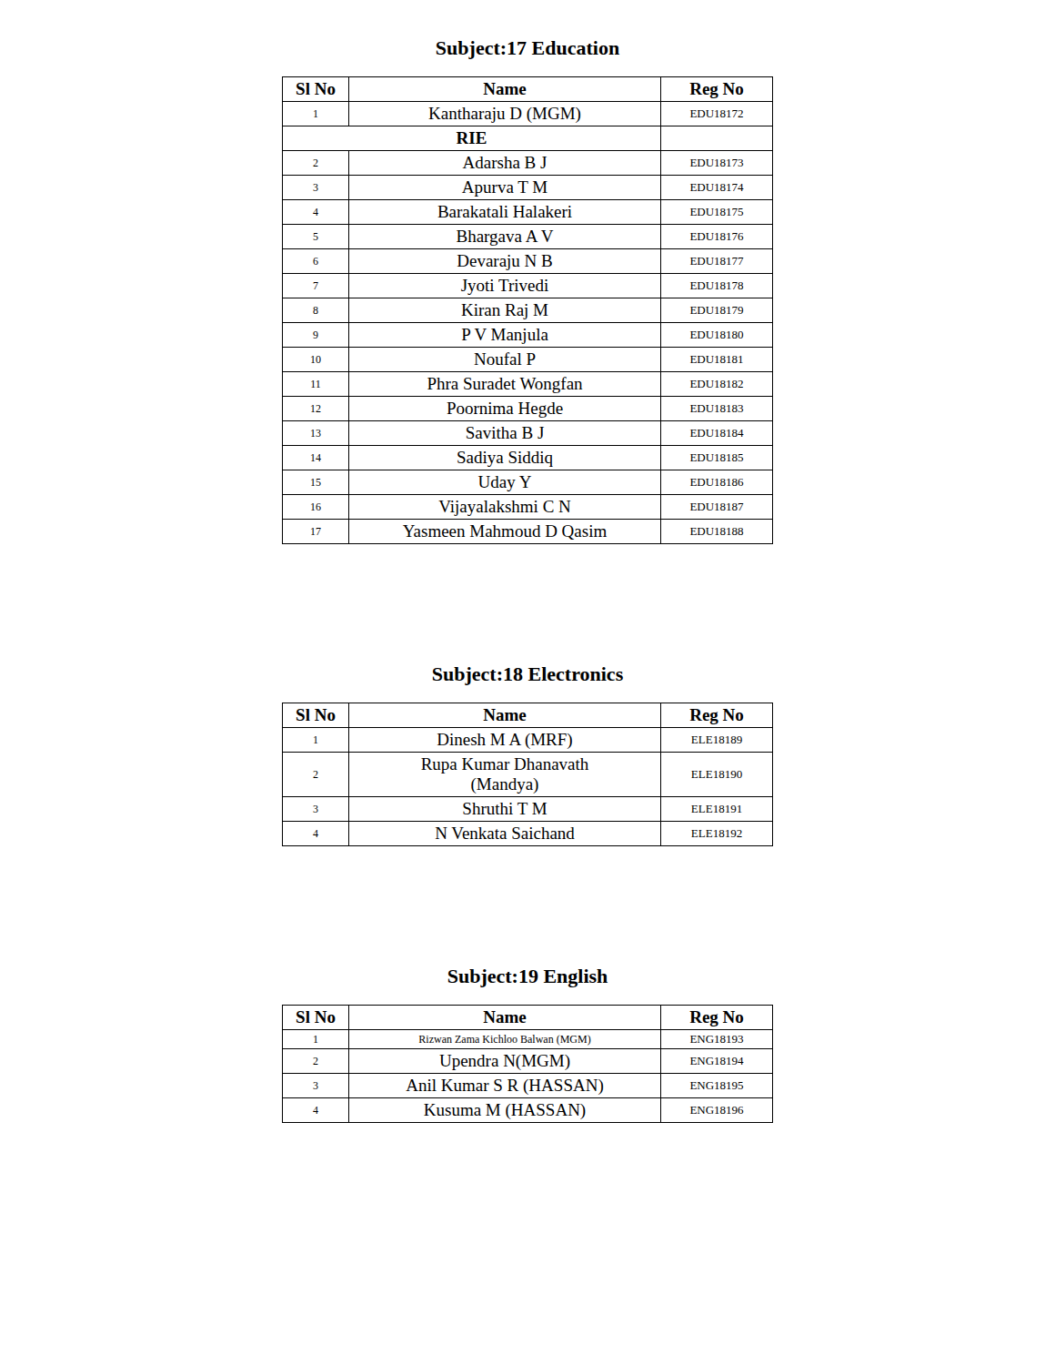Subject:17 Education
| Sl No | Name | Reg No |
| --- | --- | --- |
| 1 | Kantharaju D (MGM) | EDU18172 |
| RIE | |
| 2 | Adarsha B J | EDU18173 |
| 3 | Apurva T M | EDU18174 |
| 4 | Barakatali Halakeri | EDU18175 |
| 5 | Bhargava A V | EDU18176 |
| 6 | Devaraju N B | EDU18177 |
| 7 | Jyoti Trivedi | EDU18178 |
| 8 | Kiran Raj M | EDU18179 |
| 9 | P V Manjula | EDU18180 |
| 10 | Noufal P | EDU18181 |
| 11 | Phra Suradet Wongfan | EDU18182 |
| 12 | Poornima Hegde | EDU18183 |
| 13 | Savitha B J | EDU18184 |
| 14 | Sadiya Siddiq | EDU18185 |
| 15 | Uday Y | EDU18186 |
| 16 | Vijayalakshmi C N | EDU18187 |
| 17 | Yasmeen Mahmoud D Qasim | EDU18188 |
Subject:18 Electronics
| Sl No | Name | Reg No |
| --- | --- | --- |
| 1 | Dinesh M A (MRF) | ELE18189 |
| 2 | Rupa Kumar Dhanavath (Mandya) | ELE18190 |
| 3 | Shruthi T M | ELE18191 |
| 4 | N Venkata Saichand | ELE18192 |
Subject:19 English
| Sl No | Name | Reg No |
| --- | --- | --- |
| 1 | Rizwan Zama Kichloo Balwan (MGM) | ENG18193 |
| 2 | Upendra N(MGM) | ENG18194 |
| 3 | Anil Kumar S R (HASSAN) | ENG18195 |
| 4 | Kusuma M (HASSAN) | ENG18196 |